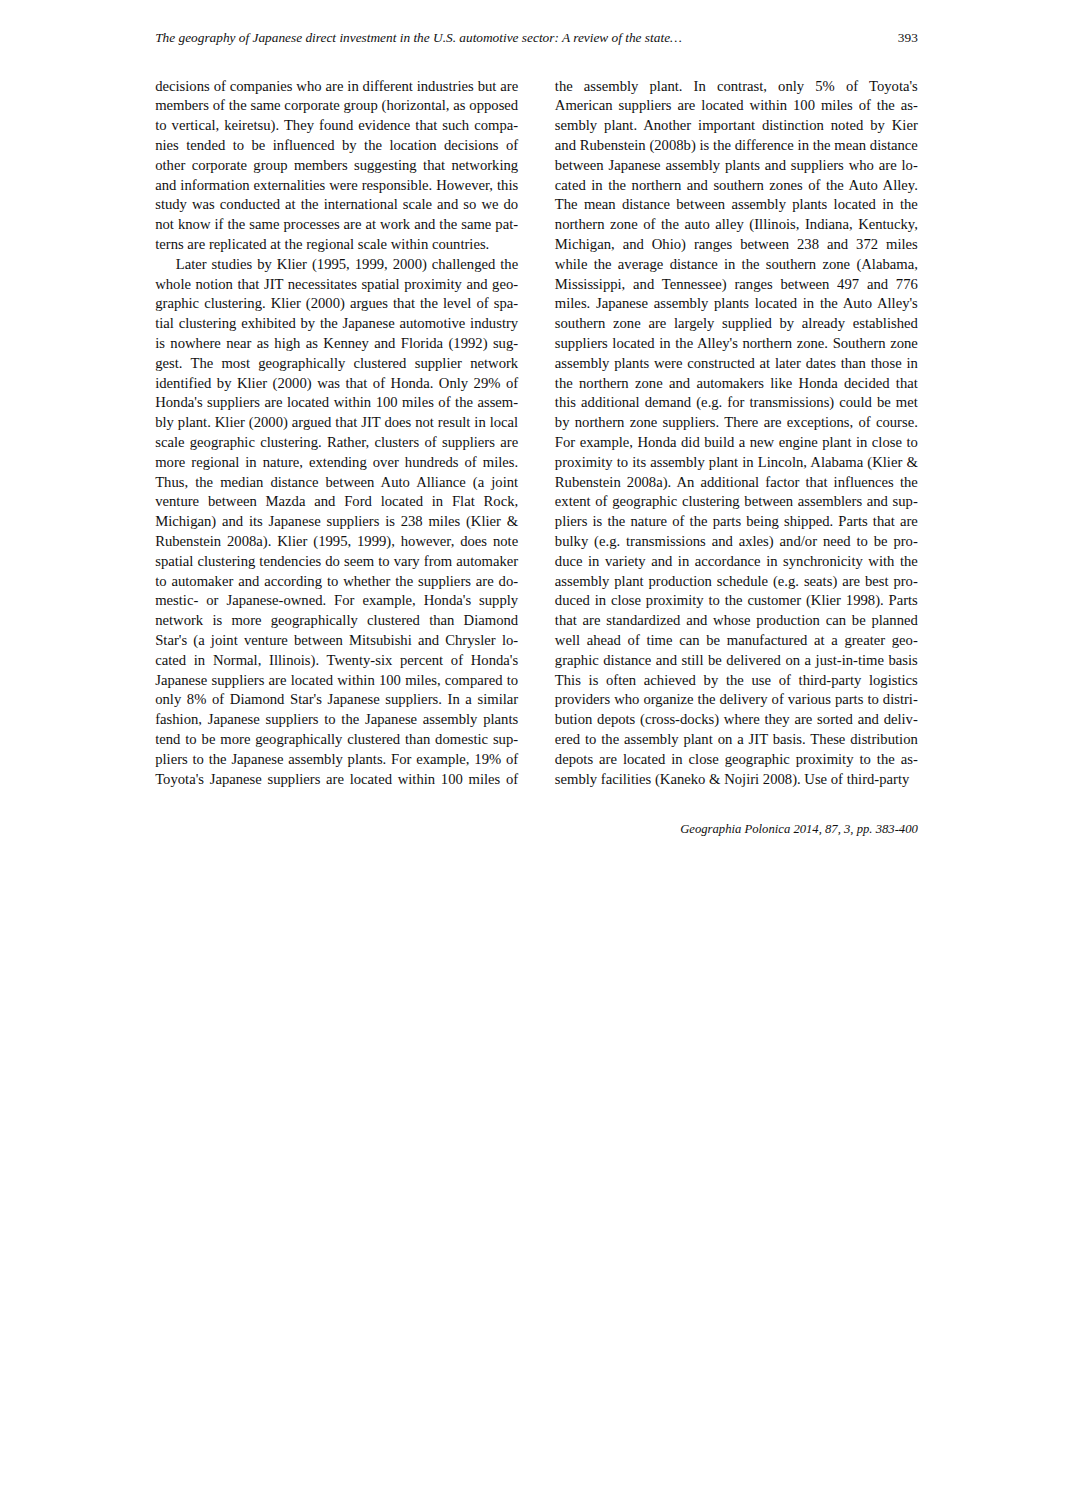The geography of Japanese direct investment in the U.S. automotive sector: A review of the state… 393
decisions of companies who are in different industries but are members of the same corporate group (horizontal, as opposed to vertical, keiretsu). They found evidence that such companies tended to be influenced by the location decisions of other corporate group members suggesting that networking and information externalities were responsible. However, this study was conducted at the international scale and so we do not know if the same processes are at work and the same patterns are replicated at the regional scale within countries.
Later studies by Klier (1995, 1999, 2000) challenged the whole notion that JIT necessitates spatial proximity and geographic clustering. Klier (2000) argues that the level of spatial clustering exhibited by the Japanese automotive industry is nowhere near as high as Kenney and Florida (1992) suggest. The most geographically clustered supplier network identified by Klier (2000) was that of Honda. Only 29% of Honda's suppliers are located within 100 miles of the assembly plant. Klier (2000) argued that JIT does not result in local scale geographic clustering. Rather, clusters of suppliers are more regional in nature, extending over hundreds of miles. Thus, the median distance between Auto Alliance (a joint venture between Mazda and Ford located in Flat Rock, Michigan) and its Japanese suppliers is 238 miles (Klier & Rubenstein 2008a). Klier (1995, 1999), however, does note spatial clustering tendencies do seem to vary from automaker to automaker and according to whether the suppliers are domestic- or Japanese-owned. For example, Honda's supply network is more geographically clustered than Diamond Star's (a joint venture between Mitsubishi and Chrysler located in Normal, Illinois). Twenty-six percent of Honda's Japanese suppliers are located within 100 miles, compared to only 8% of Diamond Star's Japanese suppliers. In a similar fashion, Japanese suppliers to the Japanese assembly plants tend to be more geographically clustered than domestic suppliers to the Japanese assembly plants. For example, 19% of Toyota's Japanese suppliers are located within 100 miles of the assembly plant. In contrast, only 5% of Toyota's American suppliers are located within 100 miles of the assembly plant. Another important distinction noted by Kier and Rubenstein (2008b) is the difference in the mean distance between Japanese assembly plants and suppliers who are located in the northern and southern zones of the Auto Alley. The mean distance between assembly plants located in the northern zone of the auto alley (Illinois, Indiana, Kentucky, Michigan, and Ohio) ranges between 238 and 372 miles while the average distance in the southern zone (Alabama, Mississippi, and Tennessee) ranges between 497 and 776 miles. Japanese assembly plants located in the Auto Alley's southern zone are largely supplied by already established suppliers located in the Alley's northern zone. Southern zone assembly plants were constructed at later dates than those in the northern zone and automakers like Honda decided that this additional demand (e.g. for transmissions) could be met by northern zone suppliers. There are exceptions, of course. For example, Honda did build a new engine plant in close to proximity to its assembly plant in Lincoln, Alabama (Klier & Rubenstein 2008a). An additional factor that influences the extent of geographic clustering between assemblers and suppliers is the nature of the parts being shipped. Parts that are bulky (e.g. transmissions and axles) and/or need to be produce in variety and in accordance in synchronicity with the assembly plant production schedule (e.g. seats) are best produced in close proximity to the customer (Klier 1998). Parts that are standardized and whose production can be planned well ahead of time can be manufactured at a greater geographic distance and still be delivered on a just-in-time basis This is often achieved by the use of third-party logistics providers who organize the delivery of various parts to distribution depots (cross-docks) where they are sorted and delivered to the assembly plant on a JIT basis. These distribution depots are located in close geographic proximity to the assembly facilities (Kaneko & Nojiri 2008). Use of third-party
Geographia Polonica 2014, 87, 3, pp. 383-400